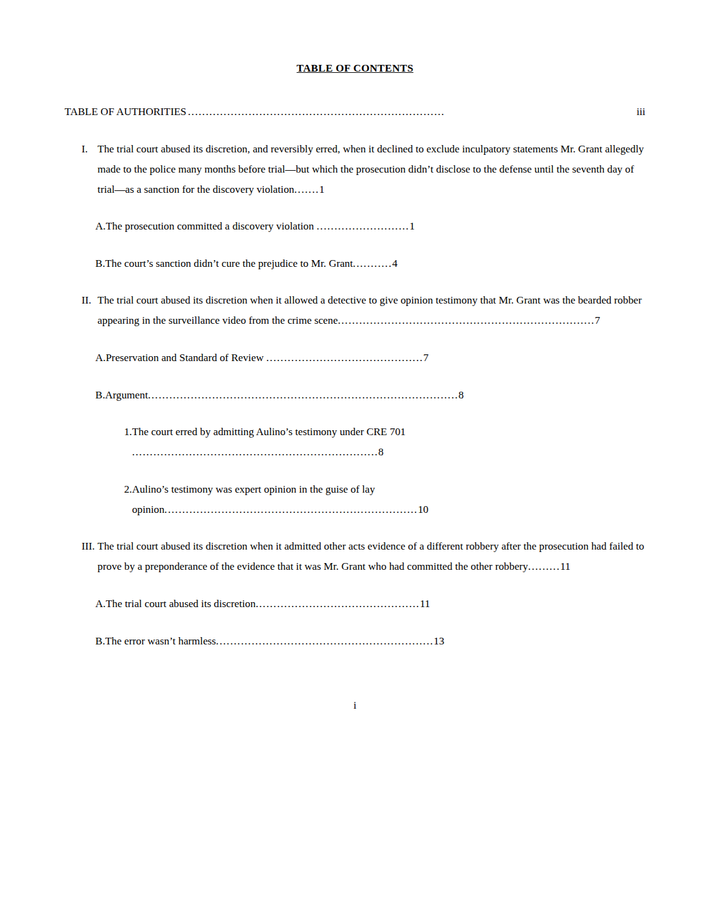TABLE OF CONTENTS
TABLE OF AUTHORITIES ........................................................................ iii
I. The trial court abused its discretion, and reversibly erred, when it declined to exclude inculpatory statements Mr. Grant allegedly made to the police many months before trial—but which the prosecution didn’t disclose to the defense until the seventh day of trial—as a sanction for the discovery violation....... 1
A. The prosecution committed a discovery violation .......................... 1
B. The court’s sanction didn’t cure the prejudice to Mr. Grant........... 4
II. The trial court abused its discretion when it allowed a detective to give opinion testimony that Mr. Grant was the bearded robber appearing in the surveillance video from the crime scene........................................................................ 7
A. Preservation and Standard of Review ............................................ 7
B. Argument....................................................................................... 8
1. The court erred by admitting Aulino’s testimony under CRE 701 ..................................................................... 8
2. Aulino’s testimony was expert opinion in the guise of lay opinion....................................................................... 10
III. The trial court abused its discretion when it admitted other acts evidence of a different robbery after the prosecution had failed to prove by a preponderance of the evidence that it was Mr. Grant who had committed the other robbery......... 11
A. The trial court abused its discretion.............................................. 11
B. The error wasn’t harmless............................................................. 13
i